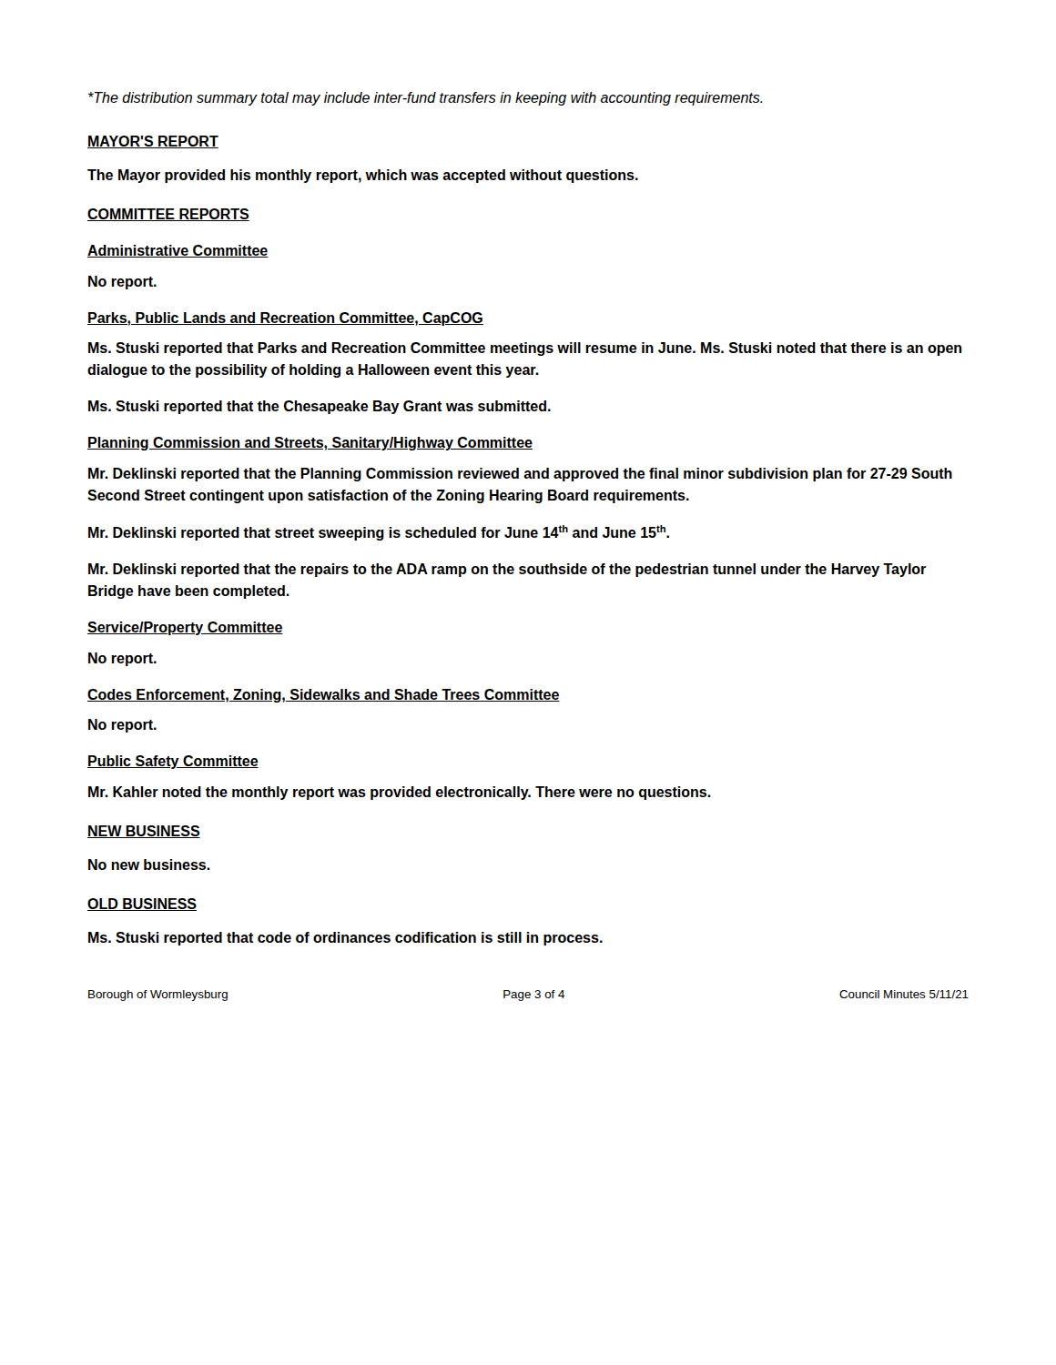*The distribution summary total may include inter-fund transfers in keeping with accounting requirements.
MAYOR'S REPORT
The Mayor provided his monthly report, which was accepted without questions.
COMMITTEE REPORTS
Administrative Committee
No report.
Parks, Public Lands and Recreation Committee, CapCOG
Ms. Stuski reported that Parks and Recreation Committee meetings will resume in June. Ms. Stuski noted that there is an open dialogue to the possibility of holding a Halloween event this year.
Ms. Stuski reported that the Chesapeake Bay Grant was submitted.
Planning Commission and Streets, Sanitary/Highway Committee
Mr. Deklinski reported that the Planning Commission reviewed and approved the final minor subdivision plan for 27-29 South Second Street contingent upon satisfaction of the Zoning Hearing Board requirements.
Mr. Deklinski reported that street sweeping is scheduled for June 14th and June 15th.
Mr. Deklinski reported that the repairs to the ADA ramp on the southside of the pedestrian tunnel under the Harvey Taylor Bridge have been completed.
Service/Property Committee
No report.
Codes Enforcement, Zoning, Sidewalks and Shade Trees Committee
No report.
Public Safety Committee
Mr. Kahler noted the monthly report was provided electronically. There were no questions.
NEW BUSINESS
No new business.
OLD BUSINESS
Ms. Stuski reported that code of ordinances codification is still in process.
Borough of Wormleysburg Page 3 of 4 Council Minutes 5/11/21